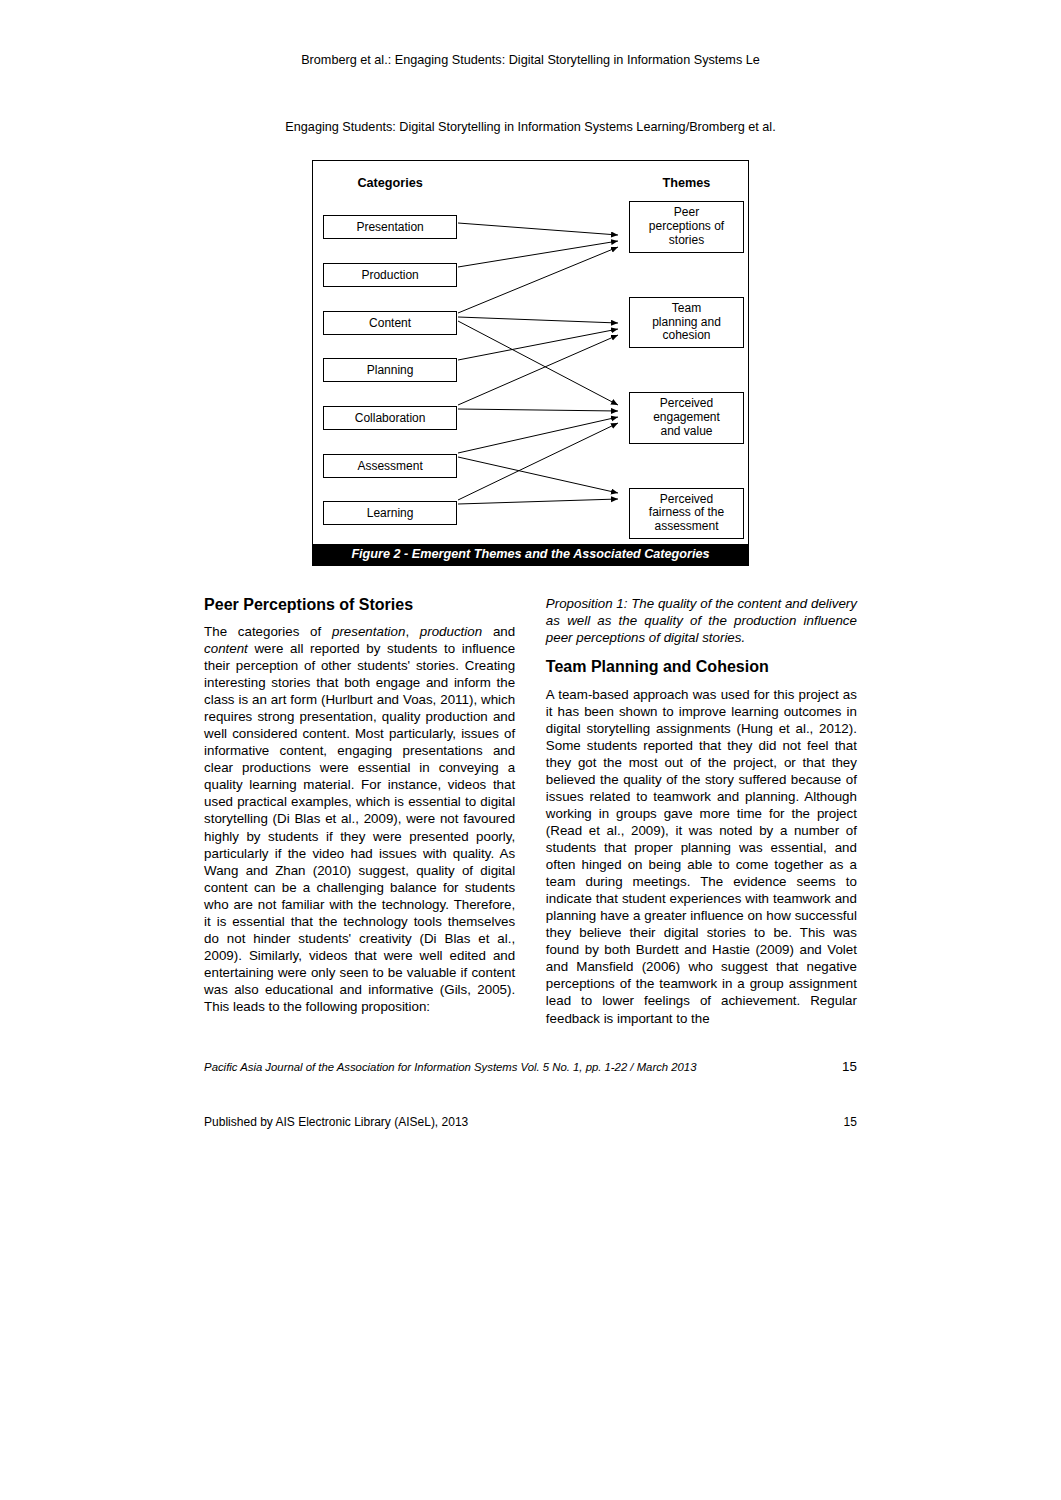Bromberg et al.: Engaging Students: Digital Storytelling in Information Systems Le
Engaging Students: Digital Storytelling in Information Systems Learning/Bromberg et al.
| Categories | | Themes |
| --- | --- | --- |
| Presentation | | Peer perceptions of stories |
| Production | |
| Content | Team planning and cohesion |
| Planning | |
| Collaboration | Perceived engagement and value |
| Assessment | |
| Learning | Perceived fairness of the assessment |
Figure 2 - Emergent Themes and the Associated Categories
Peer Perceptions of Stories
The categories of presentation, production and content were all reported by students to influence their perception of other students' stories. Creating interesting stories that both engage and inform the class is an art form (Hurlburt and Voas, 2011), which requires strong presentation, quality production and well considered content. Most particularly, issues of informative content, engaging presentations and clear productions were essential in conveying a quality learning material. For instance, videos that used practical examples, which is essential to digital storytelling (Di Blas et al., 2009), were not favoured highly by students if they were presented poorly, particularly if the video had issues with quality. As Wang and Zhan (2010) suggest, quality of digital content can be a challenging balance for students who are not familiar with the technology. Therefore, it is essential that the technology tools themselves do not hinder students' creativity (Di Blas et al., 2009). Similarly, videos that were well edited and entertaining were only seen to be valuable if content was also educational and informative (Gils, 2005). This leads to the following proposition:
Proposition 1: The quality of the content and delivery as well as the quality of the production influence peer perceptions of digital stories.
Team Planning and Cohesion
A team-based approach was used for this project as it has been shown to improve learning outcomes in digital storytelling assignments (Hung et al., 2012). Some students reported that they did not feel that they got the most out of the project, or that they believed the quality of the story suffered because of issues related to teamwork and planning. Although working in groups gave more time for the project (Read et al., 2009), it was noted by a number of students that proper planning was essential, and often hinged on being able to come together as a team during meetings. The evidence seems to indicate that student experiences with teamwork and planning have a greater influence on how successful they believe their digital stories to be. This was found by both Burdett and Hastie (2009) and Volet and Mansfield (2006) who suggest that negative perceptions of the teamwork in a group assignment lead to lower feelings of achievement. Regular feedback is important to the
Pacific Asia Journal of the Association for Information Systems Vol. 5 No. 1, pp. 1-22 / March 2013 15
Published by AIS Electronic Library (AISeL), 2013 15